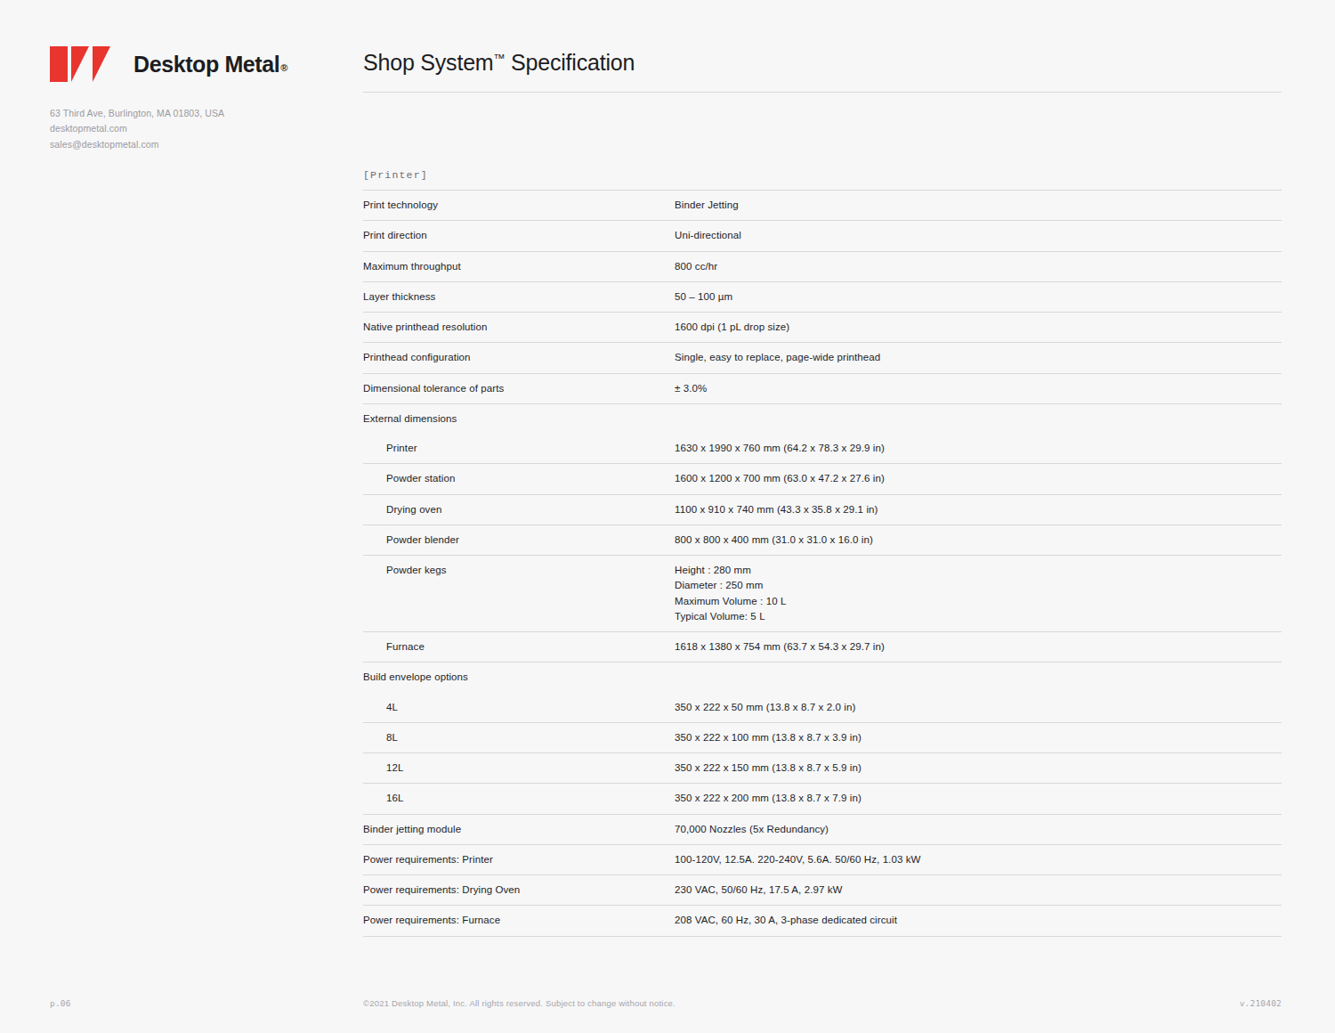Desktop Metal®
63 Third Ave, Burlington, MA 01803, USA
desktopmetal.com
sales@desktopmetal.com
Shop System™ Specification
[Printer]
| Print technology | Binder Jetting |
| Print direction | Uni-directional |
| Maximum throughput | 800 cc/hr |
| Layer thickness | 50 – 100 µm |
| Native printhead resolution | 1600 dpi (1 pL drop size) |
| Printhead configuration | Single, easy to replace, page-wide printhead |
| Dimensional tolerance of parts | ± 3.0% |
| External dimensions | |
| Printer | 1630 x 1990 x 760 mm (64.2 x 78.3 x 29.9 in) |
| Powder station | 1600 x 1200 x 700 mm (63.0 x 47.2 x 27.6 in) |
| Drying oven | 1100 x 910 x 740 mm (43.3 x 35.8 x 29.1 in) |
| Powder blender | 800 x 800 x 400 mm (31.0 x 31.0 x 16.0 in) |
| Powder kegs | Height : 280 mm Diameter : 250 mm Maximum Volume : 10 L Typical Volume: 5 L |
| Furnace | 1618 x 1380 x 754 mm (63.7 x 54.3 x 29.7 in) |
| Build envelope options | |
| 4L | 350 x 222 x 50 mm (13.8 x 8.7 x 2.0 in) |
| 8L | 350 x 222 x 100 mm (13.8 x 8.7 x 3.9 in) |
| 12L | 350 x 222 x 150 mm (13.8 x 8.7 x 5.9 in) |
| 16L | 350 x 222 x 200 mm (13.8 x 8.7 x 7.9 in) |
| Binder jetting module | 70,000 Nozzles (5x Redundancy) |
| Power requirements: Printer | 100-120V, 12.5A. 220-240V, 5.6A. 50/60 Hz, 1.03 kW |
| Power requirements: Drying Oven | 230 VAC, 50/60 Hz, 17.5 A, 2.97 kW |
| Power requirements: Furnace | 208 VAC, 60 Hz, 30 A, 3-phase dedicated circuit |
p.06
©2021 Desktop Metal, Inc. All rights reserved. Subject to change without notice.
v.210402